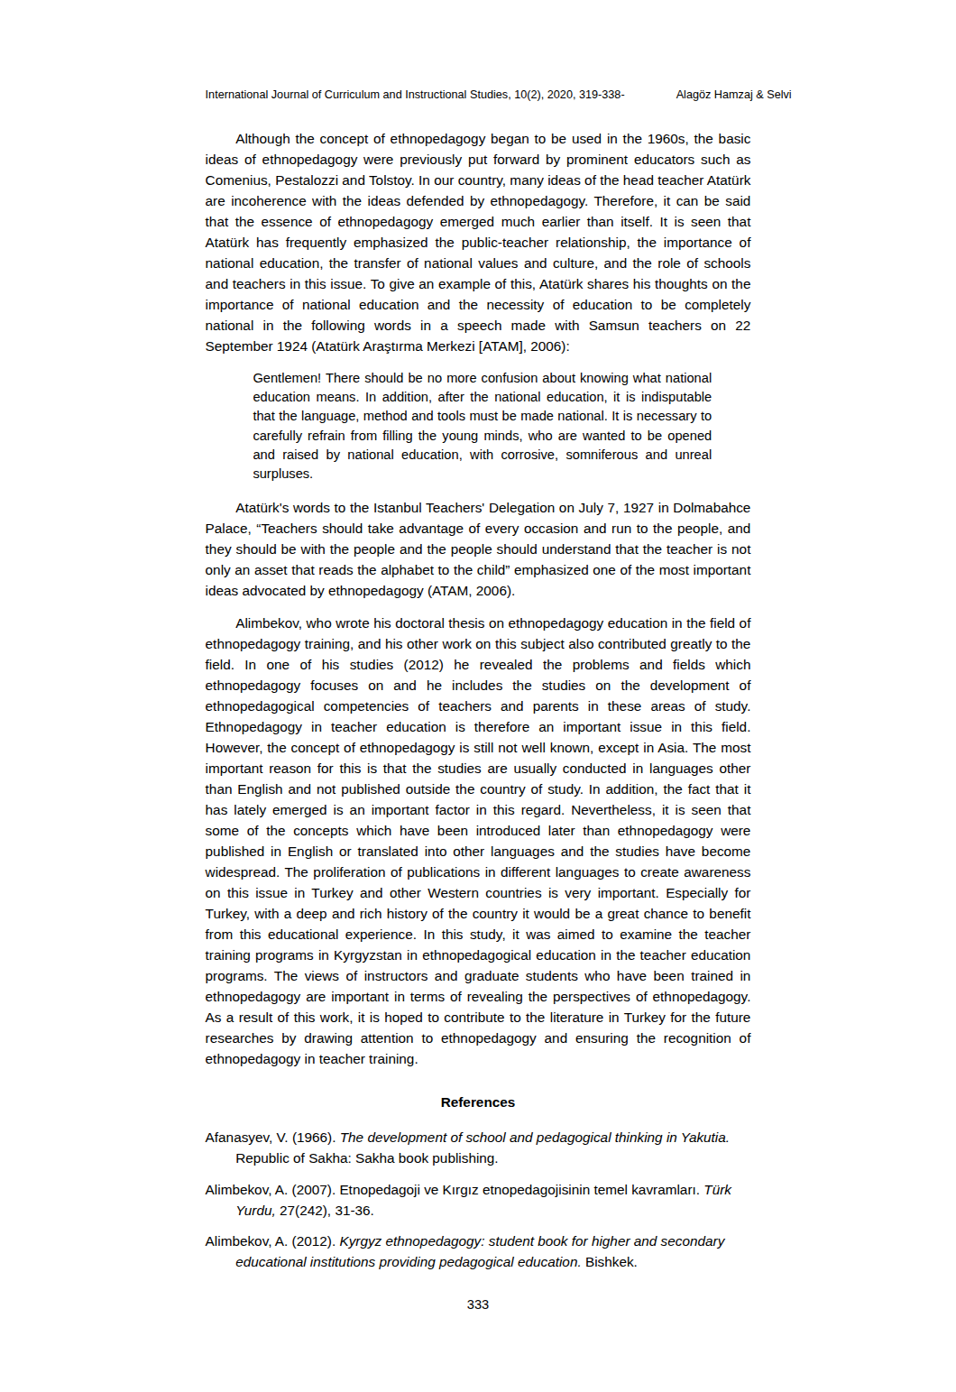International Journal of Curriculum and Instructional Studies, 10(2), 2020, 319-338- Alagöz Hamzaj & Selvi
Although the concept of ethnopedagogy began to be used in the 1960s, the basic ideas of ethnopedagogy were previously put forward by prominent educators such as Comenius, Pestalozzi and Tolstoy. In our country, many ideas of the head teacher Atatürk are incoherence with the ideas defended by ethnopedagogy. Therefore, it can be said that the essence of ethnopedagogy emerged much earlier than itself. It is seen that Atatürk has frequently emphasized the public-teacher relationship, the importance of national education, the transfer of national values and culture, and the role of schools and teachers in this issue. To give an example of this, Atatürk shares his thoughts on the importance of national education and the necessity of education to be completely national in the following words in a speech made with Samsun teachers on 22 September 1924 (Atatürk Araştırma Merkezi [ATAM], 2006):
Gentlemen! There should be no more confusion about knowing what national education means. In addition, after the national education, it is indisputable that the language, method and tools must be made national. It is necessary to carefully refrain from filling the young minds, who are wanted to be opened and raised by national education, with corrosive, somniferous and unreal surpluses.
Atatürk's words to the Istanbul Teachers' Delegation on July 7, 1927 in Dolmabahce Palace, “Teachers should take advantage of every occasion and run to the people, and they should be with the people and the people should understand that the teacher is not only an asset that reads the alphabet to the child” emphasized one of the most important ideas advocated by ethnopedagogy (ATAM, 2006).
Alimbekov, who wrote his doctoral thesis on ethnopedagogy education in the field of ethnopedagogy training, and his other work on this subject also contributed greatly to the field. In one of his studies (2012) he revealed the problems and fields which ethnopedagogy focuses on and he includes the studies on the development of ethnopedagogical competencies of teachers and parents in these areas of study. Ethnopedagogy in teacher education is therefore an important issue in this field. However, the concept of ethnopedagogy is still not well known, except in Asia. The most important reason for this is that the studies are usually conducted in languages other than English and not published outside the country of study. In addition, the fact that it has lately emerged is an important factor in this regard. Nevertheless, it is seen that some of the concepts which have been introduced later than ethnopedagogy were published in English or translated into other languages and the studies have become widespread. The proliferation of publications in different languages to create awareness on this issue in Turkey and other Western countries is very important. Especially for Turkey, with a deep and rich history of the country it would be a great chance to benefit from this educational experience. In this study, it was aimed to examine the teacher training programs in Kyrgyzstan in ethnopedagogical education in the teacher education programs. The views of instructors and graduate students who have been trained in ethnopedagogy are important in terms of revealing the perspectives of ethnopedagogy. As a result of this work, it is hoped to contribute to the literature in Turkey for the future researches by drawing attention to ethnopedagogy and ensuring the recognition of ethnopedagogy in teacher training.
References
Afanasyev, V. (1966). The development of school and pedagogical thinking in Yakutia. Republic of Sakha: Sakha book publishing.
Alimbekov, A. (2007). Etnopedagoji ve Kırgız etnopedagojisinin temel kavramları. Türk Yurdu, 27(242), 31-36.
Alimbekov, A. (2012). Kyrgyz ethnopedagogy: student book for higher and secondary educational institutions providing pedagogical education. Bishkek.
333